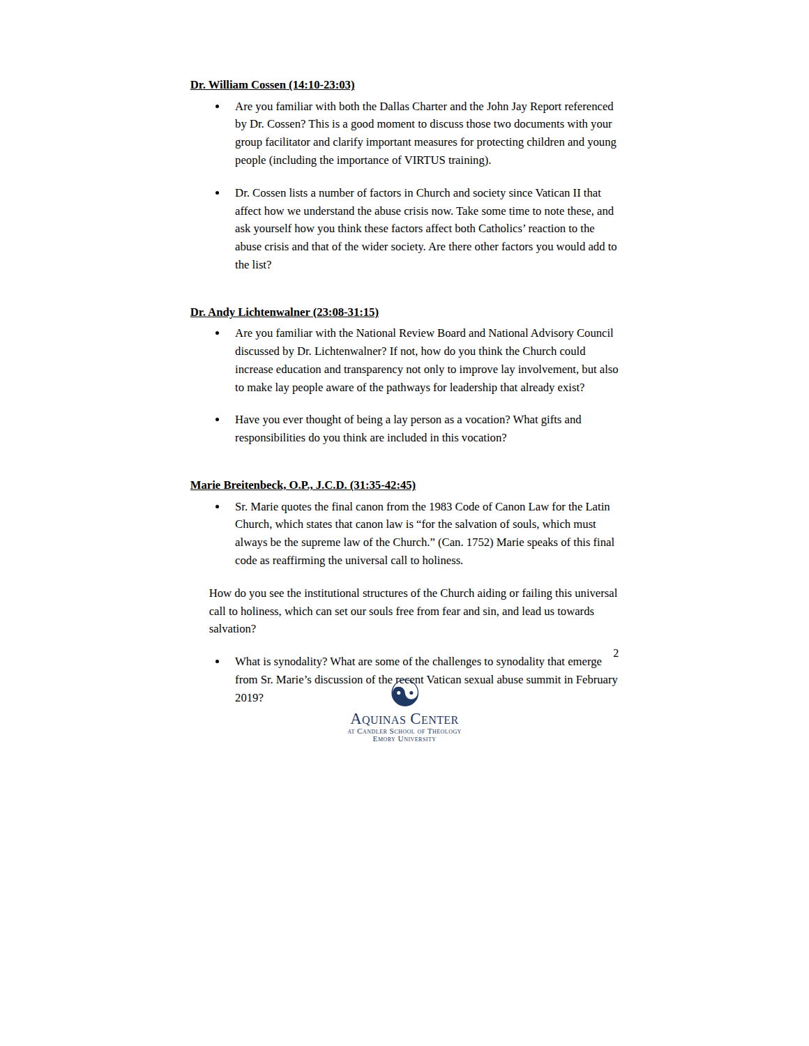Dr. William Cossen (14:10-23:03)
Are you familiar with both the Dallas Charter and the John Jay Report referenced by Dr. Cossen? This is a good moment to discuss those two documents with your group facilitator and clarify important measures for protecting children and young people (including the importance of VIRTUS training).
Dr. Cossen lists a number of factors in Church and society since Vatican II that affect how we understand the abuse crisis now. Take some time to note these, and ask yourself how you think these factors affect both Catholics’ reaction to the abuse crisis and that of the wider society. Are there other factors you would add to the list?
Dr. Andy Lichtenwalner (23:08-31:15)
Are you familiar with the National Review Board and National Advisory Council discussed by Dr. Lichtenwalner? If not, how do you think the Church could increase education and transparency not only to improve lay involvement, but also to make lay people aware of the pathways for leadership that already exist?
Have you ever thought of being a lay person as a vocation? What gifts and responsibilities do you think are included in this vocation?
Marie Breitenbeck, O.P., J.C.D. (31:35-42:45)
Sr. Marie quotes the final canon from the 1983 Code of Canon Law for the Latin Church, which states that canon law is “for the salvation of souls, which must always be the supreme law of the Church.” (Can. 1752) Marie speaks of this final code as reaffirming the universal call to holiness.
How do you see the institutional structures of the Church aiding or failing this universal call to holiness, which can set our souls free from fear and sin, and lead us towards salvation?
What is synodality? What are some of the challenges to synodality that emerge from Sr. Marie’s discussion of the recent Vatican sexual abuse summit in February 2019?
2
☯ Aquinas Center at Candler School of Theology Emory University